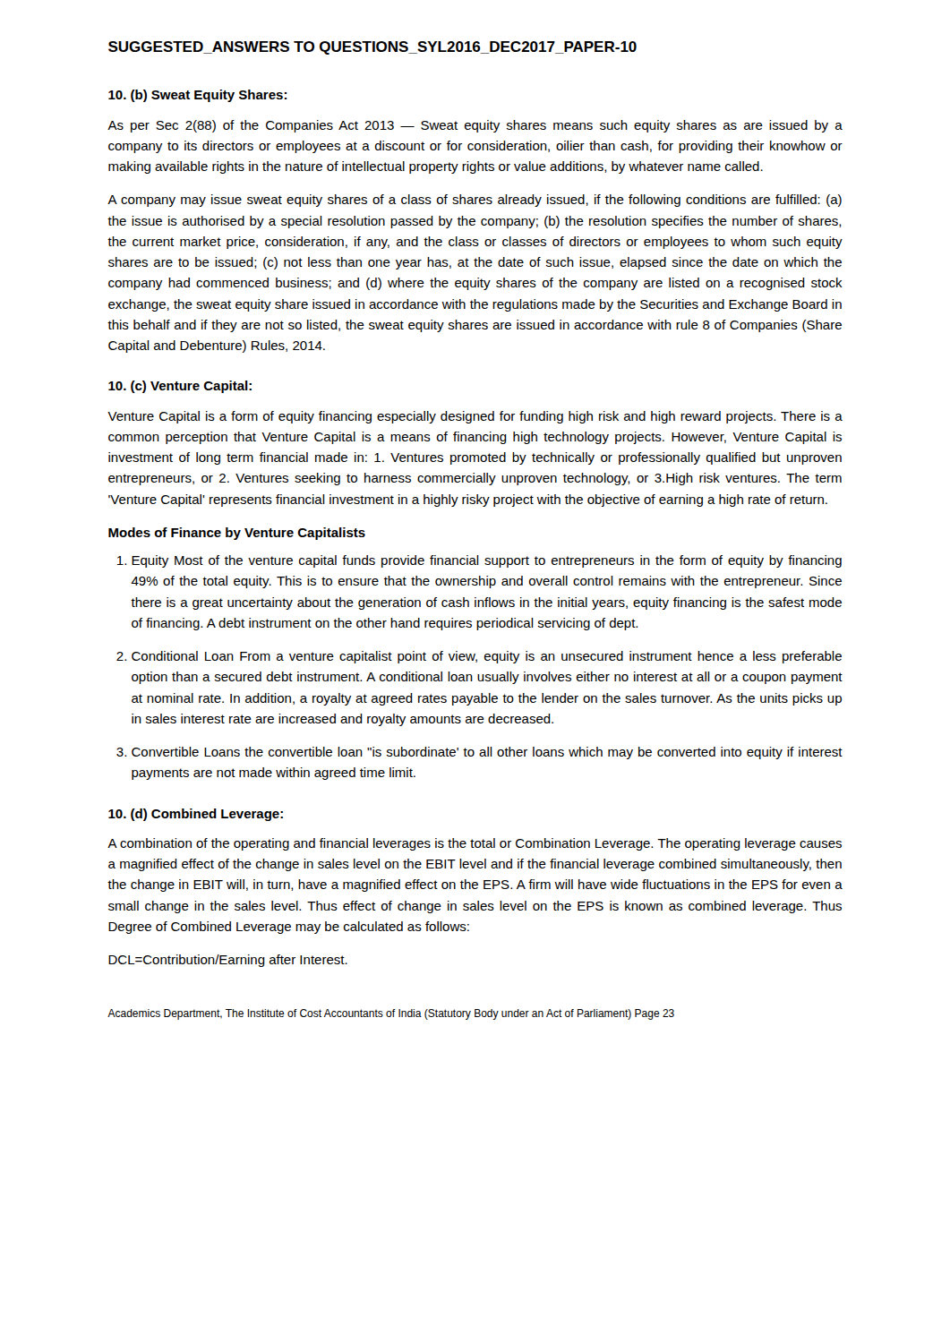SUGGESTED_ANSWERS TO QUESTIONS_SYL2016_DEC2017_PAPER-10
10. (b) Sweat Equity Shares:
As per Sec 2(88) of the Companies Act 2013 — Sweat equity shares means such equity shares as are issued by a company to its directors or employees at a discount or for consideration, oilier than cash, for providing their knowhow or making available rights in the nature of intellectual property rights or value additions, by whatever name called.
A company may issue sweat equity shares of a class of shares already issued, if the following conditions are fulfilled: (a) the issue is authorised by a special resolution passed by the company; (b) the resolution specifies the number of shares, the current market price, consideration, if any, and the class or classes of directors or employees to whom such equity shares are to be issued; (c) not less than one year has, at the date of such issue, elapsed since the date on which the company had commenced business; and (d) where the equity shares of the company are listed on a recognised stock exchange, the sweat equity share issued in accordance with the regulations made by the Securities and Exchange Board in this behalf and if they are not so listed, the sweat equity shares are issued in accordance with rule 8 of Companies (Share Capital and Debenture) Rules, 2014.
10. (c) Venture Capital:
Venture Capital is a form of equity financing especially designed for funding high risk and high reward projects. There is a common perception that Venture Capital is a means of financing high technology projects. However, Venture Capital is investment of long term financial made in: 1. Ventures promoted by technically or professionally qualified but unproven entrepreneurs, or 2. Ventures seeking to harness commercially unproven technology, or 3.High risk ventures. The term 'Venture Capital' represents financial investment in a highly risky project with the objective of earning a high rate of return.
Modes of Finance by Venture Capitalists
Equity Most of the venture capital funds provide financial support to entrepreneurs in the form of equity by financing 49% of the total equity. This is to ensure that the ownership and overall control remains with the entrepreneur. Since there is a great uncertainty about the generation of cash inflows in the initial years, equity financing is the safest mode of financing. A debt instrument on the other hand requires periodical servicing of dept.
Conditional Loan From a venture capitalist point of view, equity is an unsecured instrument hence a less preferable option than a secured debt instrument. A conditional loan usually involves either no interest at all or a coupon payment at nominal rate. In addition, a royalty at agreed rates payable to the lender on the sales turnover. As the units picks up in sales interest rate are increased and royalty amounts are decreased.
Convertible Loans the convertible loan "is subordinate' to all other loans which may be converted into equity if interest payments are not made within agreed time limit.
10. (d) Combined Leverage:
A combination of the operating and financial leverages is the total or Combination Leverage. The operating leverage causes a magnified effect of the change in sales level on the EBIT level and if the financial leverage combined simultaneously, then the change in EBIT will, in turn, have a magnified effect on the EPS. A firm will have wide fluctuations in the EPS for even a small change in the sales level. Thus effect of change in sales level on the EPS is known as combined leverage. Thus Degree of Combined Leverage may be calculated as follows:
DCL=Contribution/Earning after Interest.
Academics Department, The Institute of Cost Accountants of India (Statutory Body under an Act of Parliament) Page 23